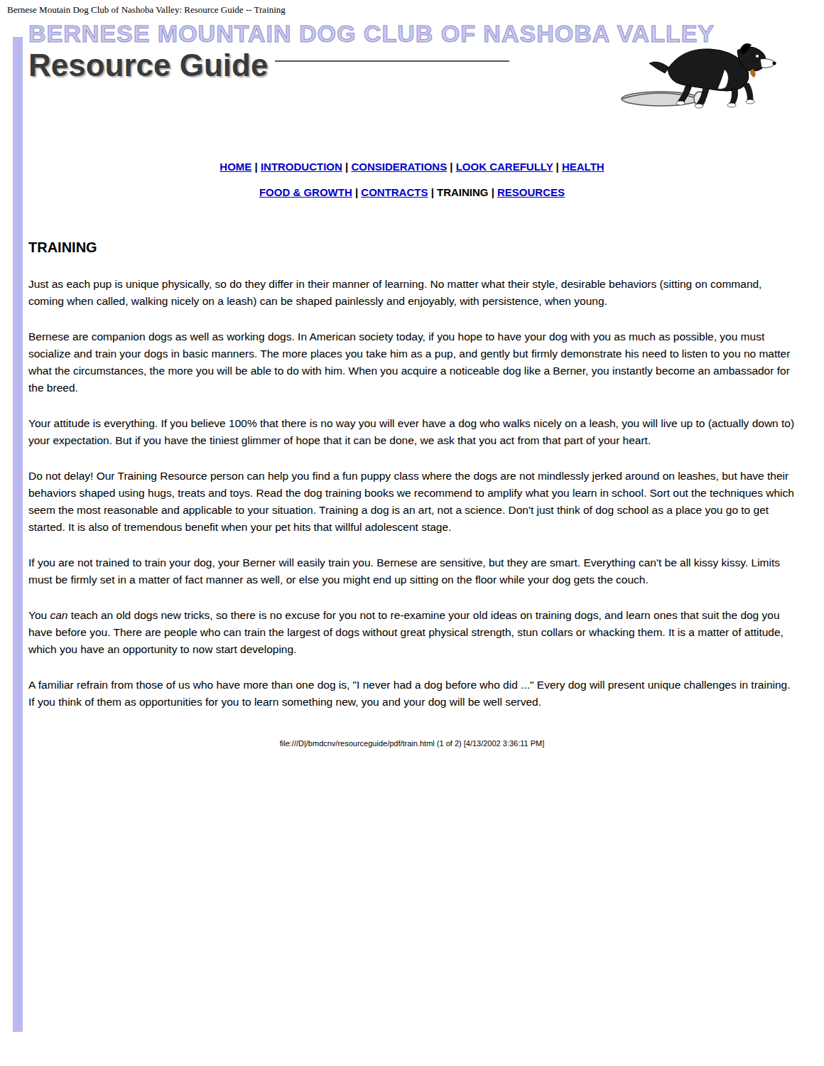Bernese Moutain Dog Club of Nashoba Valley: Resource Guide -- Training
BERNESE MOUNTAIN DOG CLUB OF NASHOBA VALLEY
Resource Guide
HOME | INTRODUCTION | CONSIDERATIONS | LOOK CAREFULLY | HEALTH
FOOD & GROWTH | CONTRACTS | TRAINING | RESOURCES
TRAINING
Just as each pup is unique physically, so do they differ in their manner of learning. No matter what their style, desirable behaviors (sitting on command, coming when called, walking nicely on a leash) can be shaped painlessly and enjoyably, with persistence, when young.
Bernese are companion dogs as well as working dogs. In American society today, if you hope to have your dog with you as much as possible, you must socialize and train your dogs in basic manners. The more places you take him as a pup, and gently but firmly demonstrate his need to listen to you no matter what the circumstances, the more you will be able to do with him. When you acquire a noticeable dog like a Berner, you instantly become an ambassador for the breed.
Your attitude is everything. If you believe 100% that there is no way you will ever have a dog who walks nicely on a leash, you will live up to (actually down to) your expectation. But if you have the tiniest glimmer of hope that it can be done, we ask that you act from that part of your heart.
Do not delay! Our Training Resource person can help you find a fun puppy class where the dogs are not mindlessly jerked around on leashes, but have their behaviors shaped using hugs, treats and toys. Read the dog training books we recommend to amplify what you learn in school. Sort out the techniques which seem the most reasonable and applicable to your situation. Training a dog is an art, not a science. Don't just think of dog school as a place you go to get started. It is also of tremendous benefit when your pet hits that willful adolescent stage.
If you are not trained to train your dog, your Berner will easily train you. Bernese are sensitive, but they are smart. Everything can't be all kissy kissy. Limits must be firmly set in a matter of fact manner as well, or else you might end up sitting on the floor while your dog gets the couch.
You can teach an old dogs new tricks, so there is no excuse for you not to re-examine your old ideas on training dogs, and learn ones that suit the dog you have before you. There are people who can train the largest of dogs without great physical strength, stun collars or whacking them. It is a matter of attitude, which you have an opportunity to now start developing.
A familiar refrain from those of us who have more than one dog is, "I never had a dog before who did ..." Every dog will present unique challenges in training. If you think of them as opportunities for you to learn something new, you and your dog will be well served.
file:///D|/bmdcnv/resourceguide/pdf/train.html (1 of 2) [4/13/2002 3:36:11 PM]